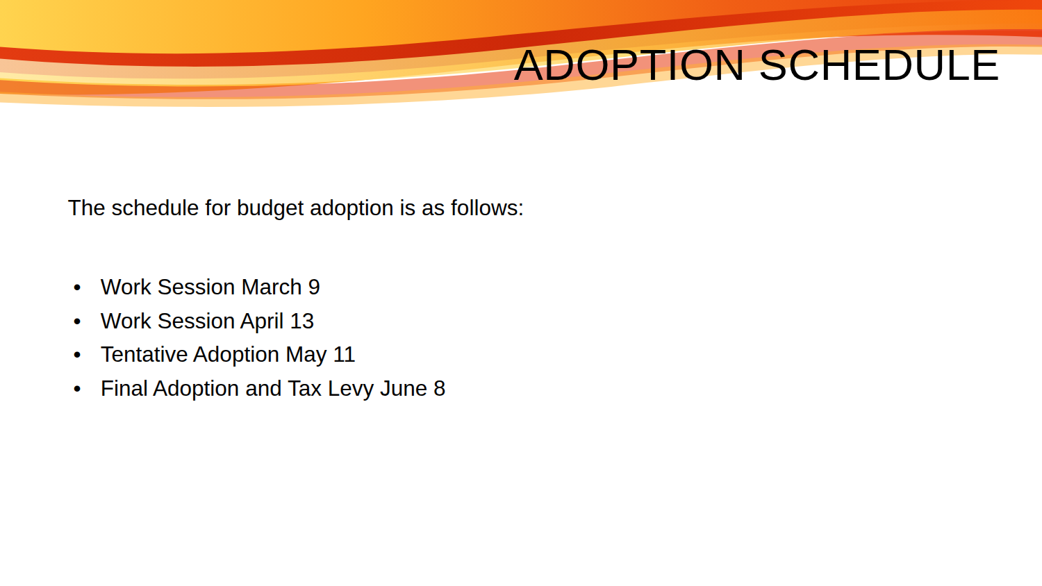ADOPTION SCHEDULE
The schedule for budget adoption is as follows:
Work Session March 9
Work Session April 13
Tentative Adoption May 11
Final Adoption and Tax Levy June 8